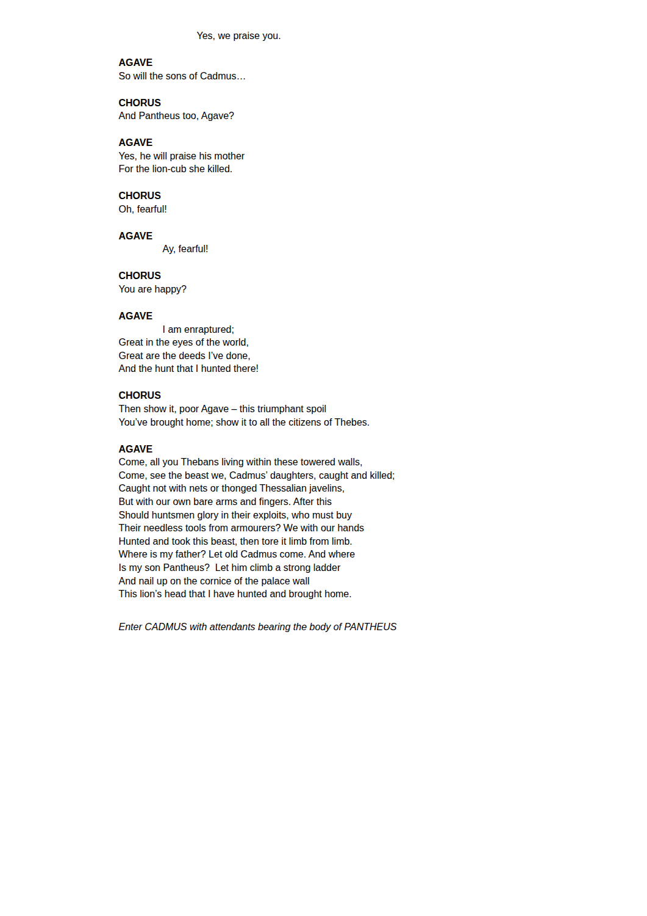Yes, we praise you.
AGAVE
So will the sons of Cadmus…
CHORUS
And Pantheus too, Agave?
AGAVE
Yes, he will praise his mother
For the lion-cub she killed.
CHORUS
Oh, fearful!
AGAVE
Ay, fearful!
CHORUS
You are happy?
AGAVE
I am enraptured;
Great in the eyes of the world,
Great are the deeds I’ve done,
And the hunt that I hunted there!
CHORUS
Then show it, poor Agave – this triumphant spoil
You’ve brought home; show it to all the citizens of Thebes.
AGAVE
Come, all you Thebans living within these towered walls,
Come, see the beast we, Cadmus’ daughters, caught and killed;
Caught not with nets or thonged Thessalian javelins,
But with our own bare arms and fingers. After this
Should huntsmen glory in their exploits, who must buy
Their needless tools from armourers? We with our hands
Hunted and took this beast, then tore it limb from limb.
Where is my father? Let old Cadmus come. And where
Is my son Pantheus? Let him climb a strong ladder
And nail up on the cornice of the palace wall
This lion’s head that I have hunted and brought home.
Enter CADMUS with attendants bearing the body of PANTHEUS